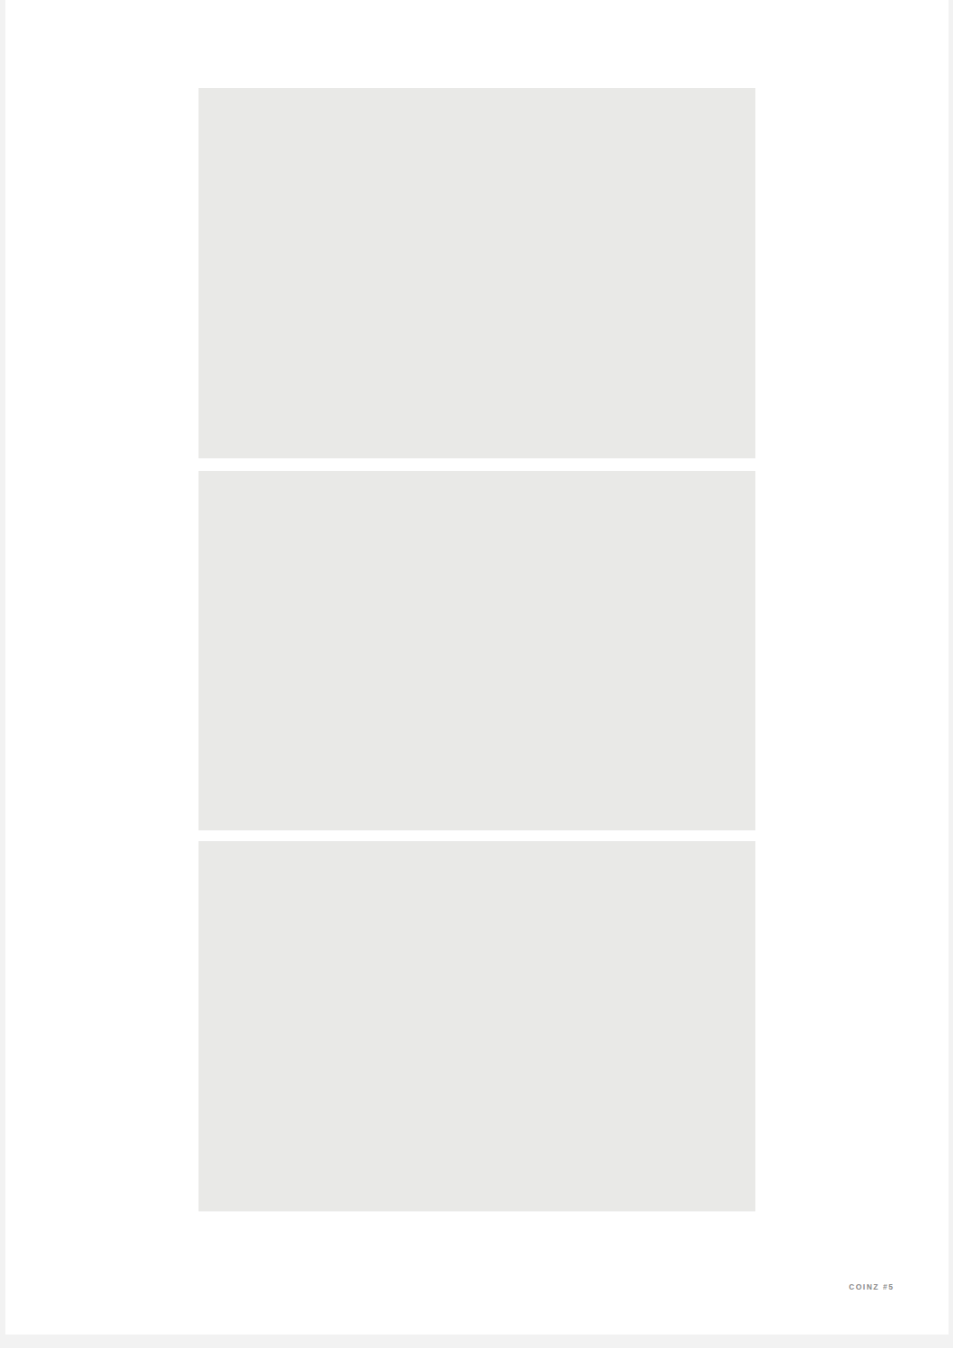COINZ #5